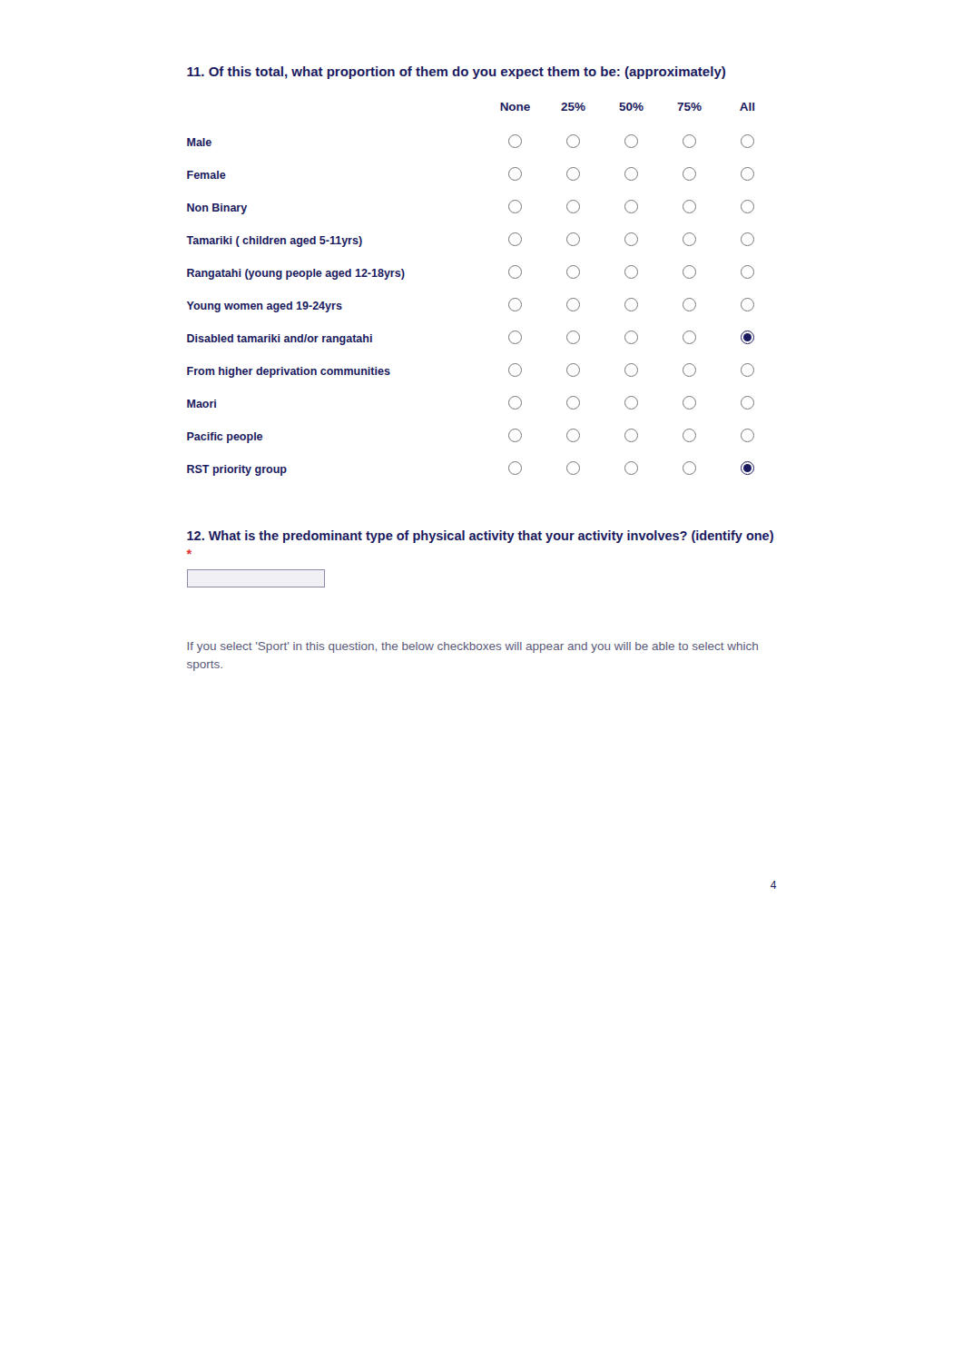11. Of this total, what proportion of them do you expect them to be: (approximately)
| | None | 25% | 50% | 75% | All |
| --- | --- | --- | --- | --- | --- |
| Male | | | | | |
| Female | | | | | |
| Non Binary | | | | | |
| Tamariki ( children aged 5-11yrs) | | | | | |
| Rangatahi (young people aged 12-18yrs) | | | | | |
| Young women aged 19-24yrs | | | | | |
| Disabled tamariki and/or rangatahi | | | | | |
| From higher deprivation communities | | | | | |
| Maori | | | | | |
| Pacific people | | | | | |
| RST priority group | | | | | |
12. What is the predominant type of physical activity that your activity involves? (identify one) *
If you select 'Sport' in this question, the below checkboxes will appear and you will be able to select which sports.
4